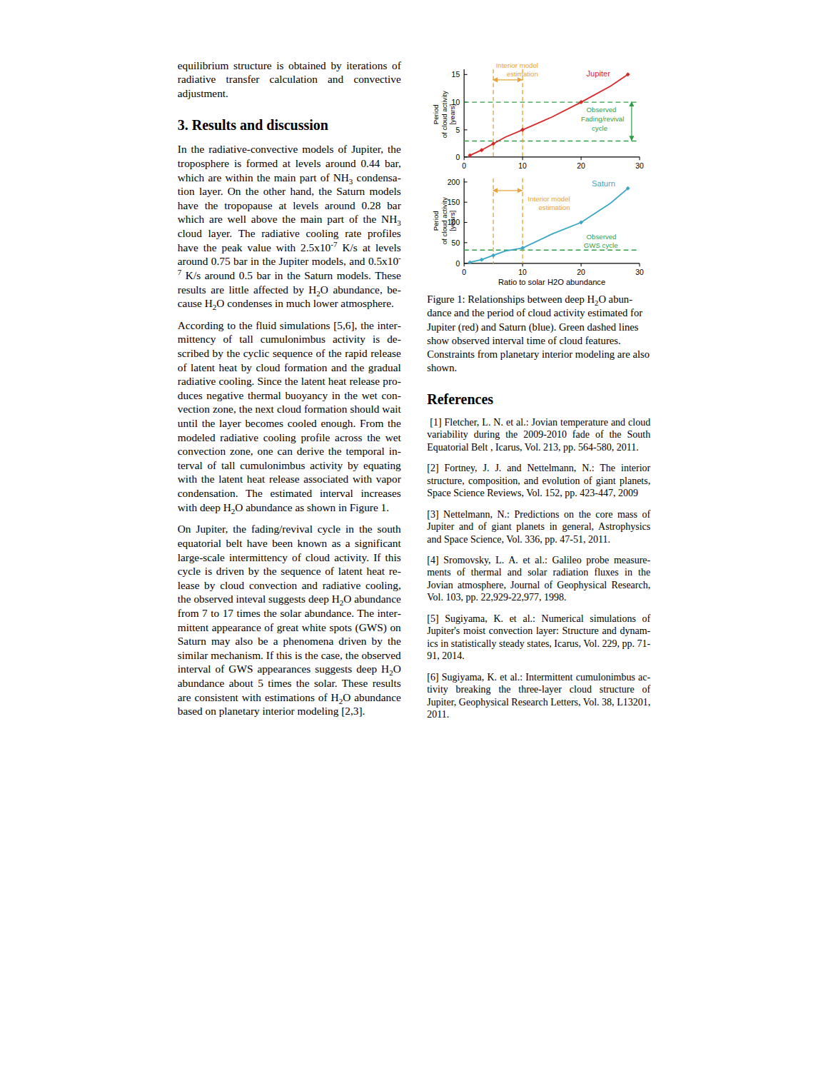equilibrium structure is obtained by iterations of radiative transfer calculation and convective adjustment.
3. Results and discussion
In the radiative-convective models of Jupiter, the troposphere is formed at levels around 0.44 bar, which are within the main part of NH3 condensation layer. On the other hand, the Saturn models have the tropopause at levels around 0.28 bar which are well above the main part of the NH3 cloud layer. The radiative cooling rate profiles have the peak value with 2.5x10-7 K/s at levels around 0.75 bar in the Jupiter models, and 0.5x10-7 K/s around 0.5 bar in the Saturn models. These results are little affected by H2O abundance, because H2O condenses in much lower atmosphere.
According to the fluid simulations [5,6], the intermittency of tall cumulonimbus activity is described by the cyclic sequence of the rapid release of latent heat by cloud formation and the gradual radiative cooling. Since the latent heat release produces negative thermal buoyancy in the wet convection zone, the next cloud formation should wait until the layer becomes cooled enough. From the modeled radiative cooling profile across the wet convection zone, one can derive the temporal interval of tall cumulonimbus activity by equating with the latent heat release associated with vapor condensation. The estimated interval increases with deep H2O abundance as shown in Figure 1.
On Jupiter, the fading/revival cycle in the south equatorial belt have been known as a significant large-scale intermittency of cloud activity. If this cycle is driven by the sequence of latent heat release by cloud convection and radiative cooling, the observed inteval suggests deep H2O abundance from 7 to 17 times the solar abundance. The intermittent appearance of great white spots (GWS) on Saturn may also be a phenomena driven by the similar mechanism. If this is the case, the observed interval of GWS appearances suggests deep H2O abundance about 5 times the solar. These results are consistent with estimations of H2O abundance based on planetary interior modeling [2,3].
15 10 5 0 0 10 20 30 Period of cloud activity [years] Observed Fading/revival cycle Interior model estimation Jupiter 200 150 100 50 0 0 10 20 30 Period of cloud activity [years] Ratio to solar H2O abundance Observed GWS cycle Interior model estimation Saturn
Figure 1: Relationships between deep H2O abundance and the period of cloud activity estimated for Jupiter (red) and Saturn (blue). Green dashed lines show observed interval time of cloud features. Constraints from planetary interior modeling are also shown.
References
[1] Fletcher, L. N. et al.: Jovian temperature and cloud variability during the 2009-2010 fade of the South Equatorial Belt , Icarus, Vol. 213, pp. 564-580, 2011.
[2] Fortney, J. J. and Nettelmann, N.: The interior structure, composition, and evolution of giant planets, Space Science Reviews, Vol. 152, pp. 423-447, 2009
[3] Nettelmann, N.: Predictions on the core mass of Jupiter and of giant planets in general, Astrophysics and Space Science, Vol. 336, pp. 47-51, 2011.
[4] Sromovsky, L. A. et al.: Galileo probe measurements of thermal and solar radiation fluxes in the Jovian atmosphere, Journal of Geophysical Research, Vol. 103, pp. 22,929-22,977, 1998.
[5] Sugiyama, K. et al.: Numerical simulations of Jupiter's moist convection layer: Structure and dynamics in statistically steady states, Icarus, Vol. 229, pp. 71-91, 2014.
[6] Sugiyama, K. et al.: Intermittent cumulonimbus activity breaking the three-layer cloud structure of Jupiter, Geophysical Research Letters, Vol. 38, L13201, 2011.